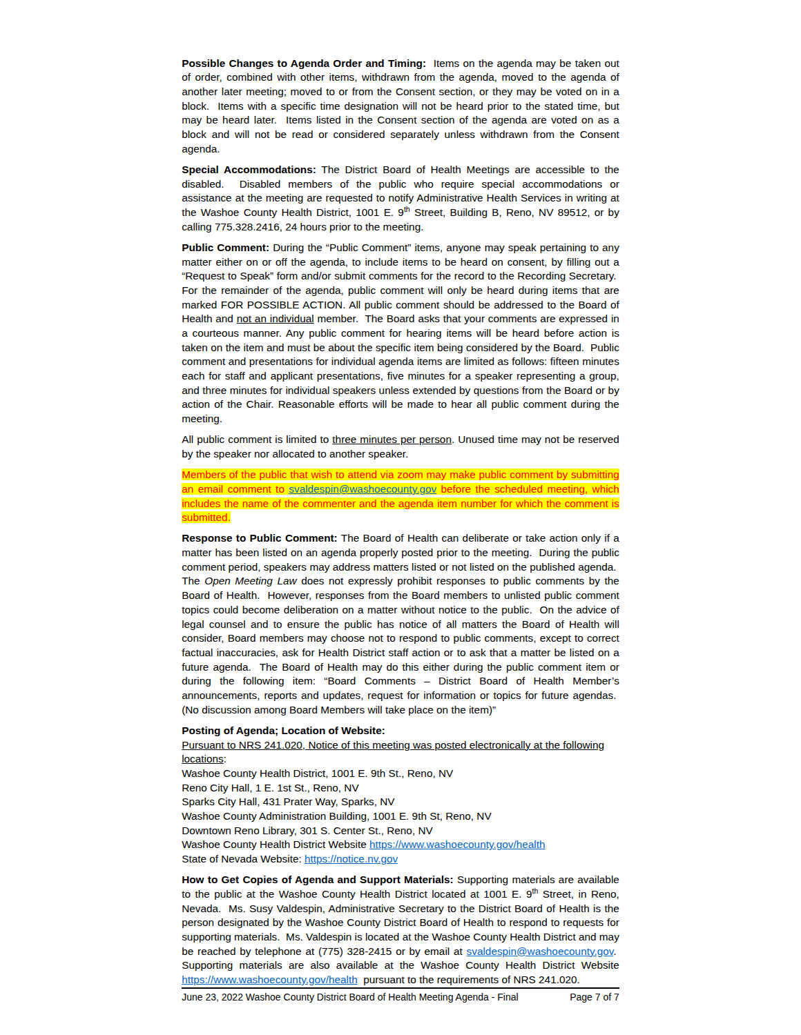Possible Changes to Agenda Order and Timing: Items on the agenda may be taken out of order, combined with other items, withdrawn from the agenda, moved to the agenda of another later meeting; moved to or from the Consent section, or they may be voted on in a block. Items with a specific time designation will not be heard prior to the stated time, but may be heard later. Items listed in the Consent section of the agenda are voted on as a block and will not be read or considered separately unless withdrawn from the Consent agenda.
Special Accommodations: The District Board of Health Meetings are accessible to the disabled. Disabled members of the public who require special accommodations or assistance at the meeting are requested to notify Administrative Health Services in writing at the Washoe County Health District, 1001 E. 9th Street, Building B, Reno, NV 89512, or by calling 775.328.2416, 24 hours prior to the meeting.
Public Comment: During the “Public Comment” items, anyone may speak pertaining to any matter either on or off the agenda, to include items to be heard on consent, by filling out a “Request to Speak” form and/or submit comments for the record to the Recording Secretary. For the remainder of the agenda, public comment will only be heard during items that are marked FOR POSSIBLE ACTION. All public comment should be addressed to the Board of Health and not an individual member. The Board asks that your comments are expressed in a courteous manner. Any public comment for hearing items will be heard before action is taken on the item and must be about the specific item being considered by the Board. Public comment and presentations for individual agenda items are limited as follows: fifteen minutes each for staff and applicant presentations, five minutes for a speaker representing a group, and three minutes for individual speakers unless extended by questions from the Board or by action of the Chair. Reasonable efforts will be made to hear all public comment during the meeting.
All public comment is limited to three minutes per person. Unused time may not be reserved by the speaker nor allocated to another speaker.
Members of the public that wish to attend via zoom may make public comment by submitting an email comment to svaldespin@washoecounty.gov before the scheduled meeting, which includes the name of the commenter and the agenda item number for which the comment is submitted.
Response to Public Comment: The Board of Health can deliberate or take action only if a matter has been listed on an agenda properly posted prior to the meeting. During the public comment period, speakers may address matters listed or not listed on the published agenda. The Open Meeting Law does not expressly prohibit responses to public comments by the Board of Health. However, responses from the Board members to unlisted public comment topics could become deliberation on a matter without notice to the public. On the advice of legal counsel and to ensure the public has notice of all matters the Board of Health will consider, Board members may choose not to respond to public comments, except to correct factual inaccuracies, ask for Health District staff action or to ask that a matter be listed on a future agenda. The Board of Health may do this either during the public comment item or during the following item: “Board Comments – District Board of Health Member’s announcements, reports and updates, request for information or topics for future agendas. (No discussion among Board Members will take place on the item)”
Posting of Agenda; Location of Website:
Pursuant to NRS 241.020, Notice of this meeting was posted electronically at the following locations:
Washoe County Health District, 1001 E. 9th St., Reno, NV
Reno City Hall, 1 E. 1st St., Reno, NV
Sparks City Hall, 431 Prater Way, Sparks, NV
Washoe County Administration Building, 1001 E. 9th St, Reno, NV
Downtown Reno Library, 301 S. Center St., Reno, NV
Washoe County Health District Website https://www.washoecounty.gov/health
State of Nevada Website: https://notice.nv.gov
How to Get Copies of Agenda and Support Materials: Supporting materials are available to the public at the Washoe County Health District located at 1001 E. 9th Street, in Reno, Nevada. Ms. Susy Valdespin, Administrative Secretary to the District Board of Health is the person designated by the Washoe County District Board of Health to respond to requests for supporting materials. Ms. Valdespin is located at the Washoe County Health District and may be reached by telephone at (775) 328-2415 or by email at svaldespin@washoecounty.gov. Supporting materials are also available at the Washoe County Health District Website https://www.washoecounty.gov/health pursuant to the requirements of NRS 241.020.
June 23, 2022 Washoe County District Board of Health Meeting Agenda - Final Page 7 of 7